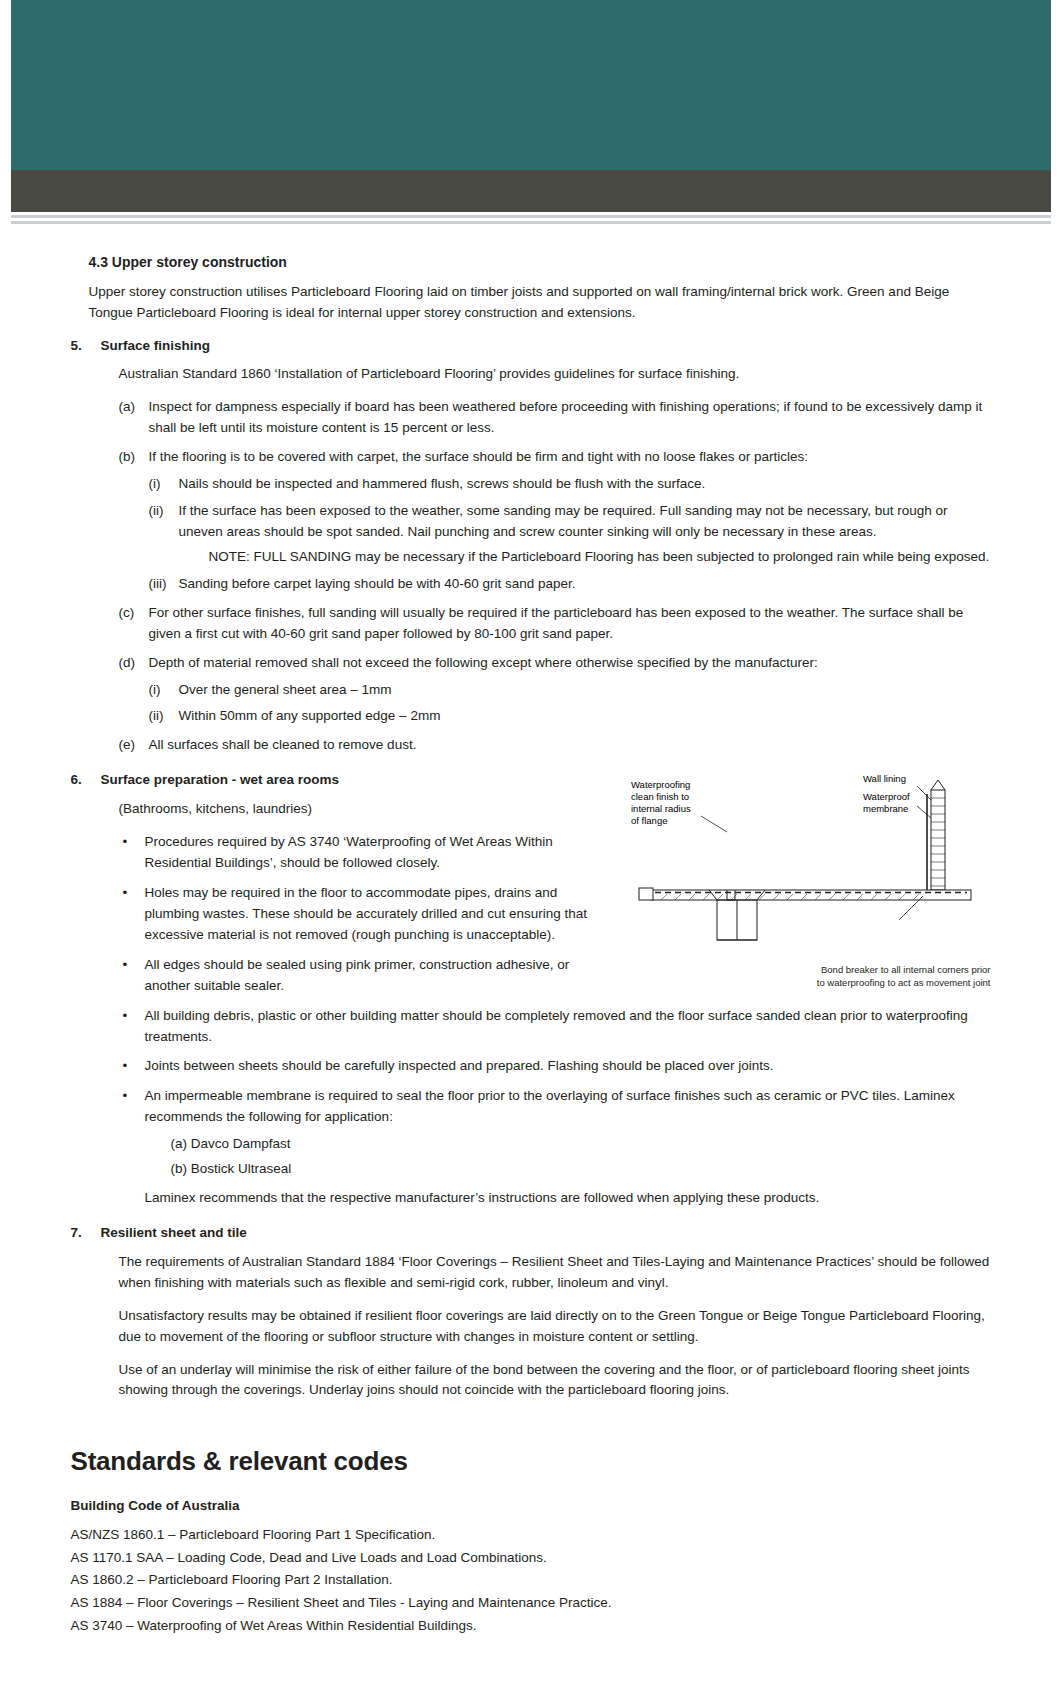4.3 Upper storey construction
Upper storey construction utilises Particleboard Flooring laid on timber joists and supported on wall framing/internal brick work. Green and Beige Tongue Particleboard Flooring is ideal for internal upper storey construction and extensions.
5. Surface finishing
Australian Standard 1860 ‘Installation of Particleboard Flooring’ provides guidelines for surface finishing.
(a) Inspect for dampness especially if board has been weathered before proceeding with finishing operations; if found to be excessively damp it shall be left until its moisture content is 15 percent or less.
(b) If the flooring is to be covered with carpet, the surface should be firm and tight with no loose flakes or particles:
(i) Nails should be inspected and hammered flush, screws should be flush with the surface.
(ii) If the surface has been exposed to the weather, some sanding may be required. Full sanding may not be necessary, but rough or uneven areas should be spot sanded. Nail punching and screw counter sinking will only be necessary in these areas.
NOTE: FULL SANDING may be necessary if the Particleboard Flooring has been subjected to prolonged rain while being exposed.
(iii) Sanding before carpet laying should be with 40-60 grit sand paper.
(c) For other surface finishes, full sanding will usually be required if the particleboard has been exposed to the weather. The surface shall be given a first cut with 40-60 grit sand paper followed by 80-100 grit sand paper.
(d) Depth of material removed shall not exceed the following except where otherwise specified by the manufacturer:
(i) Over the general sheet area – 1mm
(ii) Within 50mm of any supported edge – 2mm
(e) All surfaces shall be cleaned to remove dust.
Waterproofing clean finish to internal radius of flange Wall lining Waterproof membrane
Bond breaker to all internal corners prior
to waterproofing to act as movement joint
6. Surface preparation - wet area rooms
(Bathrooms, kitchens, laundries)
Procedures required by AS 3740 ‘Waterproofing of Wet Areas Within Residential Buildings’, should be followed closely.
Holes may be required in the floor to accommodate pipes, drains and plumbing wastes. These should be accurately drilled and cut ensuring that excessive material is not removed (rough punching is unacceptable).
All edges should be sealed using pink primer, construction adhesive, or another suitable sealer.
All building debris, plastic or other building matter should be completely removed and the floor surface sanded clean prior to waterproofing treatments.
Joints between sheets should be carefully inspected and prepared. Flashing should be placed over joints.
An impermeable membrane is required to seal the floor prior to the overlaying of surface finishes such as ceramic or PVC tiles. Laminex recommends the following for application:
(a) Davco Dampfast
(b) Bostick Ultraseal
Laminex recommends that the respective manufacturer’s instructions are followed when applying these products.
7. Resilient sheet and tile
The requirements of Australian Standard 1884 ‘Floor Coverings – Resilient Sheet and Tiles-Laying and Maintenance Practices’ should be followed when finishing with materials such as flexible and semi-rigid cork, rubber, linoleum and vinyl.
Unsatisfactory results may be obtained if resilient floor coverings are laid directly on to the Green Tongue or Beige Tongue Particleboard Flooring, due to movement of the flooring or subfloor structure with changes in moisture content or settling.
Use of an underlay will minimise the risk of either failure of the bond between the covering and the floor, or of particleboard flooring sheet joints showing through the coverings. Underlay joins should not coincide with the particleboard flooring joins.
Standards & relevant codes
Building Code of Australia
AS/NZS 1860.1 – Particleboard Flooring Part 1 Specification.
AS 1170.1 SAA – Loading Code, Dead and Live Loads and Load Combinations.
AS 1860.2 – Particleboard Flooring Part 2 Installation.
AS 1884 – Floor Coverings – Resilient Sheet and Tiles - Laying and Maintenance Practice.
AS 3740 – Waterproofing of Wet Areas Within Residential Buildings.